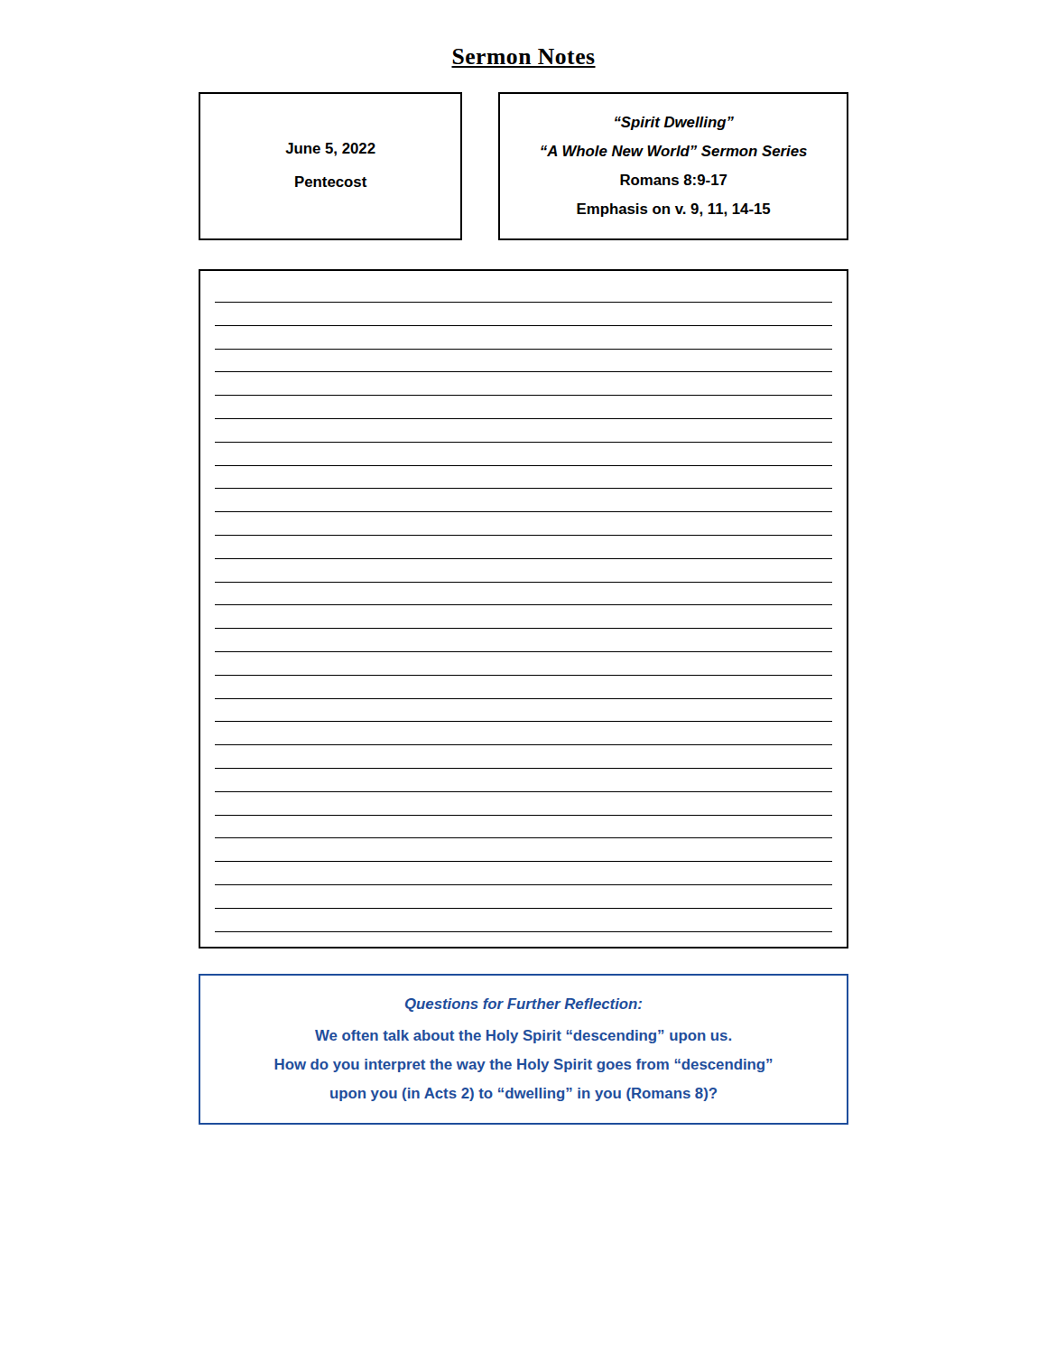Sermon Notes
June 5, 2022
Pentecost
“Spirit Dwelling”
“A Whole New World” Sermon Series
Romans 8:9-17
Emphasis on v. 9, 11, 14-15
Questions for Further Reflection: We often talk about the Holy Spirit “descending” upon us.
How do you interpret the way the Holy Spirit goes from “descending”
upon you (in Acts 2) to “dwelling” in you (Romans 8)?